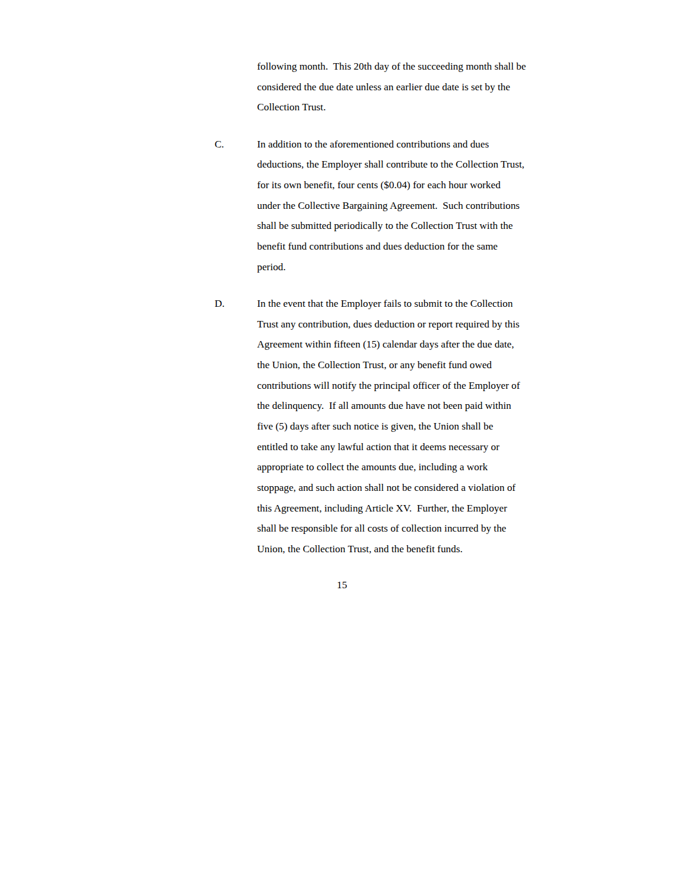following month. This 20th day of the succeeding month shall be considered the due date unless an earlier due date is set by the Collection Trust.
C. In addition to the aforementioned contributions and dues deductions, the Employer shall contribute to the Collection Trust, for its own benefit, four cents ($0.04) for each hour worked under the Collective Bargaining Agreement. Such contributions shall be submitted periodically to the Collection Trust with the benefit fund contributions and dues deduction for the same period.
D. In the event that the Employer fails to submit to the Collection Trust any contribution, dues deduction or report required by this Agreement within fifteen (15) calendar days after the due date, the Union, the Collection Trust, or any benefit fund owed contributions will notify the principal officer of the Employer of the delinquency. If all amounts due have not been paid within five (5) days after such notice is given, the Union shall be entitled to take any lawful action that it deems necessary or appropriate to collect the amounts due, including a work stoppage, and such action shall not be considered a violation of this Agreement, including Article XV. Further, the Employer shall be responsible for all costs of collection incurred by the Union, the Collection Trust, and the benefit funds.
15